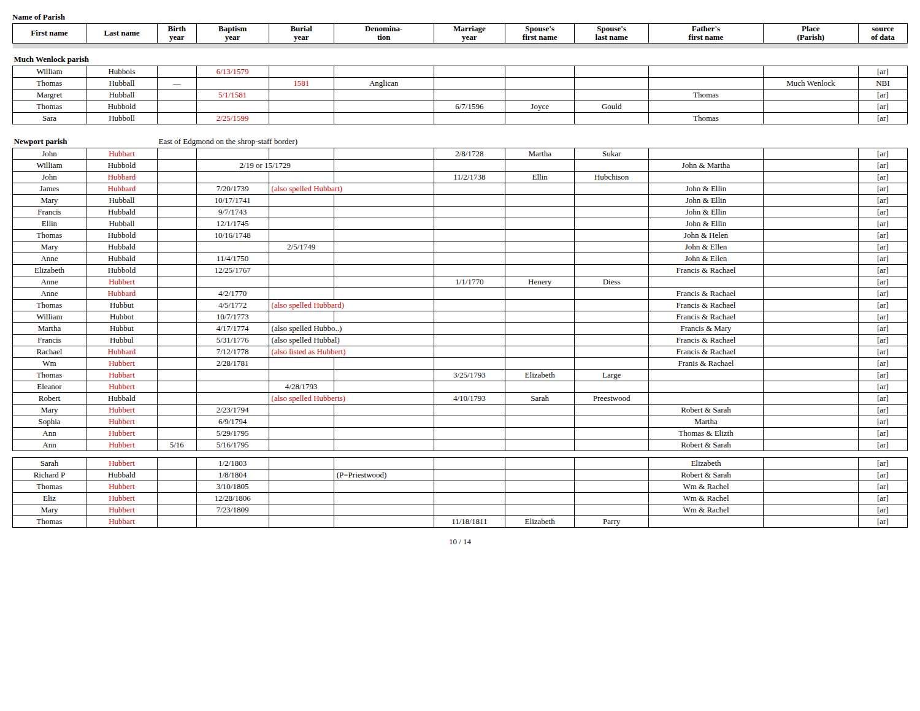Name of Parish
| First name | Last name | Birth year | Baptism year | Burial year | Denomina- tion | Marriage year | Spouse's first name | Spouse's last name | Father's first name | Place (Parish) | source of data |
| --- | --- | --- | --- | --- | --- | --- | --- | --- | --- | --- | --- |
| Much Wenlock parish |
| William | Hubbols | | 6/13/1579 | | | | | | | | [ar] |
| Thomas | Hubball | — | | 1581 | Anglican | | | | | Much Wenlock | NBI |
| Margret | Hubball | | 5/1/1581 | | | | | | Thomas | | [ar] |
| Thomas | Hubbold | | | | | 6/7/1596 | Joyce | Gould | | | [ar] |
| Sara | Hubboll | | 2/25/1599 | | | | | | Thomas | | [ar] |
| Newport parish | East of Edgmond on the shrop-staff border) |
| John | Hubbart | | | | | 2/8/1728 | Martha | Sukar | | | [ar] |
| William | Hubbold | | 2/19 or 15/1729 | | | | | John & Martha | | [ar] |
| John | Hubbard | | | | | 11/2/1738 | Ellin | Hubchison | | | [ar] |
| James | Hubbard | | 7/20/1739 | (also spelled Hubbart) | | | | John & Ellin | | [ar] |
| Mary | Hubball | | 10/17/1741 | | | | | | John & Ellin | | [ar] |
| Francis | Hubbald | | 9/7/1743 | | | | | | John & Ellin | | [ar] |
| Ellin | Hubball | | 12/1/1745 | | | | | | John & Ellin | | [ar] |
| Thomas | Hubbold | | 10/16/1748 | | | | | | John & Helen | | [ar] |
| Mary | Hubbald | | | 2/5/1749 | | | | | John & Ellen | | [ar] |
| Anne | Hubbald | | 11/4/1750 | | | | | | John & Ellen | | [ar] |
| Elizabeth | Hubbold | | 12/25/1767 | | | | | | Francis & Rachael | | [ar] |
| Anne | Hubbert | | | | | 1/1/1770 | Henery | Diess | | | [ar] |
| Anne | Hubbard | | 4/2/1770 | | | | | | Francis & Rachael | | [ar] |
| Thomas | Hubbut | | 4/5/1772 | (also spelled Hubbard) | | | | Francis & Rachael | | [ar] |
| William | Hubbot | | 10/7/1773 | | | | | | Francis & Rachael | | [ar] |
| Martha | Hubbut | | 4/17/1774 | (also spelled Hubbo..) | | | | Francis & Mary | | [ar] |
| Francis | Hubbul | | 5/31/1776 | (also spelled Hubbal) | | | | Francis & Rachael | | [ar] |
| Rachael | Hubbard | | 7/12/1778 | (also listed as Hubbert) | | | | Francis & Rachael | | [ar] |
| Wm | Hubbert | | 2/28/1781 | | | | | | Franis & Rachael | | [ar] |
| Thomas | Hubbart | | | | | 3/25/1793 | Elizabeth | Large | | | [ar] |
| Eleanor | Hubbert | | | 4/28/1793 | | | | | | | [ar] |
| Robert | Hubbald | | | (also spelled Hubberts) | 4/10/1793 | Sarah | Preestwood | | | [ar] |
| Mary | Hubbert | | 2/23/1794 | | | | | | Robert & Sarah | | [ar] |
| Sophia | Hubbert | | 6/9/1794 | | | | | | Martha | | [ar] |
| Ann | Hubbert | | 5/29/1795 | | | | | | Thomas & Elizth | | [ar] |
| Ann | Hubbert | 5/16 | 5/16/1795 | | | | | | Robert & Sarah | | [ar] |
| Sarah | Hubbert | | 1/2/1803 | | | | | | Elizabeth | | [ar] |
| Richard P | Hubbald | | 1/8/1804 | | (P=Priestwood) | | | | Robert & Sarah | | [ar] |
| Thomas | Hubbert | | 3/10/1805 | | | | | | Wm & Rachel | | [ar] |
| Eliz | Hubbert | | 12/28/1806 | | | | | | Wm & Rachel | | [ar] |
| Mary | Hubbert | | 7/23/1809 | | | | | | Wm & Rachel | | [ar] |
| Thomas | Hubbart | | | | | 11/18/1811 | Elizabeth | Parry | | | [ar] |
10 / 14